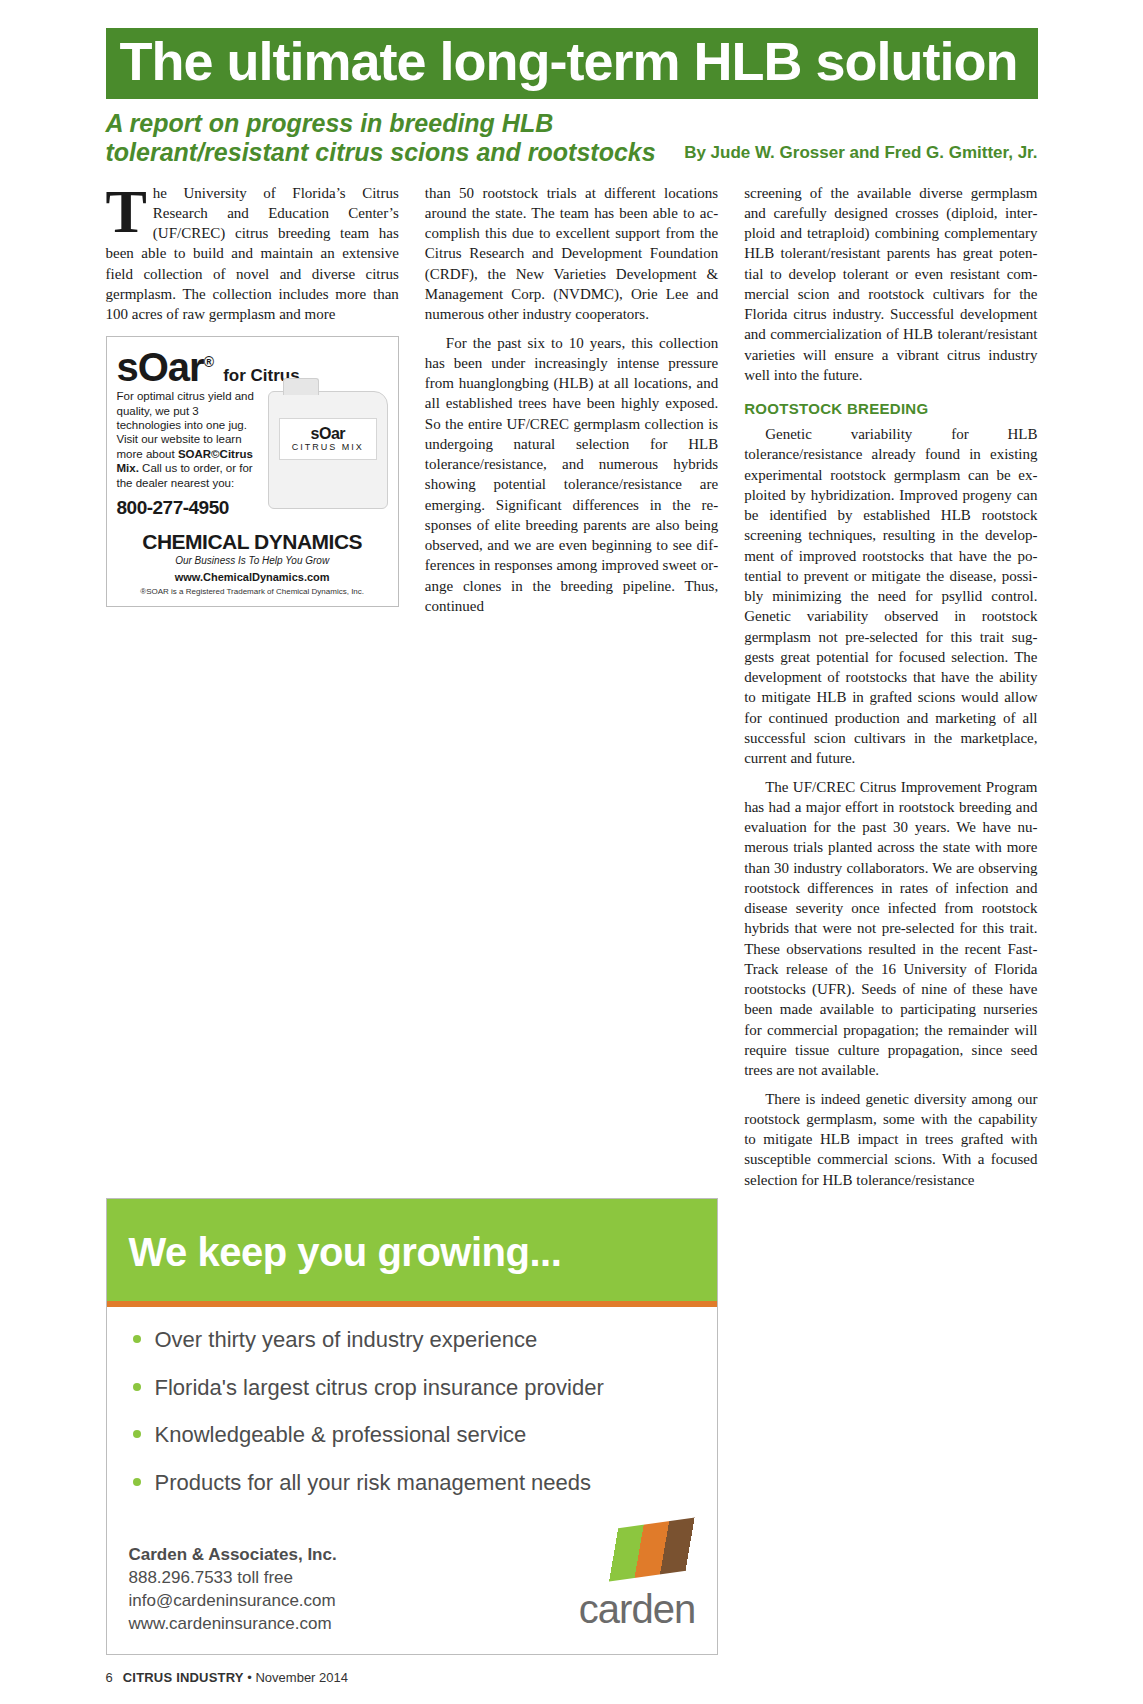The ultimate long-term HLB solution
A report on progress in breeding HLB tolerant/resistant citrus scions and rootstocks
By Jude W. Grosser and Fred G. Gmitter, Jr.
The University of Florida’s Citrus Research and Education Center’s (UF/CREC) citrus breeding team has been able to build and maintain an extensive field collection of novel and diverse citrus germplasm. The collection includes more than 100 acres of raw germplasm and more
sOar® for Citrus
For optimal citrus yield and quality, we put 3 technologies into one jug. Visit our website to learn more about SOAR©Citrus Mix. Call us to order, or for the dealer nearest you:
800-277-4950
sOar CITRUS MIX
CHEMICAL DYNAMICS
Our Business Is To Help You Grow
www.ChemicalDynamics.com
®SOAR is a Registered Trademark of Chemical Dynamics, Inc.
than 50 rootstock trials at different locations around the state. The team has been able to accomplish this due to excellent support from the Citrus Research and Development Foundation (CRDF), the New Varieties Development & Management Corp. (NVDMC), Orie Lee and numerous other industry cooperators.
For the past six to 10 years, this collection has been under increasingly intense pressure from huanglongbing (HLB) at all locations, and all established trees have been highly exposed. So the entire UF/CREC germplasm collection is undergoing natural selection for HLB tolerance/resistance, and numerous hybrids showing potential tolerance/resistance are emerging. Significant differences in the responses of elite breeding parents are also being observed, and we are even beginning to see differences in responses among improved sweet orange clones in the breeding pipeline. Thus, continued
screening of the available diverse germplasm and carefully designed crosses (diploid, interploid and tetraploid) combining complementary HLB tolerant/resistant parents has great potential to develop tolerant or even resistant commercial scion and rootstock cultivars for the Florida citrus industry. Successful development and commercialization of HLB tolerant/resistant varieties will ensure a vibrant citrus industry well into the future.
ROOTSTOCK BREEDING
Genetic variability for HLB tolerance/resistance already found in existing experimental rootstock germplasm can be exploited by hybridization. Improved progeny can be identified by established HLB rootstock screening techniques, resulting in the development of improved rootstocks that have the potential to prevent or mitigate the disease, possibly minimizing the need for psyllid control. Genetic variability observed in rootstock germplasm not pre-selected for this trait suggests great potential for focused selection. The development of rootstocks that have the ability to mitigate HLB in grafted scions would allow for continued production and marketing of all successful scion cultivars in the marketplace, current and future.
The UF/CREC Citrus Improvement Program has had a major effort in rootstock breeding and evaluation for the past 30 years. We have numerous trials planted across the state with more than 30 industry collaborators. We are observing rootstock differences in rates of infection and disease severity once infected from rootstock hybrids that were not pre-selected for this trait. These observations resulted in the recent Fast-Track release of the 16 University of Florida rootstocks (UFR). Seeds of nine of these have been made available to participating nurseries for commercial propagation; the remainder will require tissue culture propagation, since seed trees are not available.
There is indeed genetic diversity among our rootstock germplasm, some with the capability to mitigate HLB impact in trees grafted with susceptible commercial scions. With a focused selection for HLB tolerance/resistance
We keep you growing...
Over thirty years of industry experience
Florida's largest citrus crop insurance provider
Knowledgeable & professional service
Products for all your risk management needs
Carden & Associates, Inc.
888.296.7533 toll free
info@cardeninsurance.com
www.cardeninsurance.com
carden
6 CITRUS INDUSTRY • November 2014